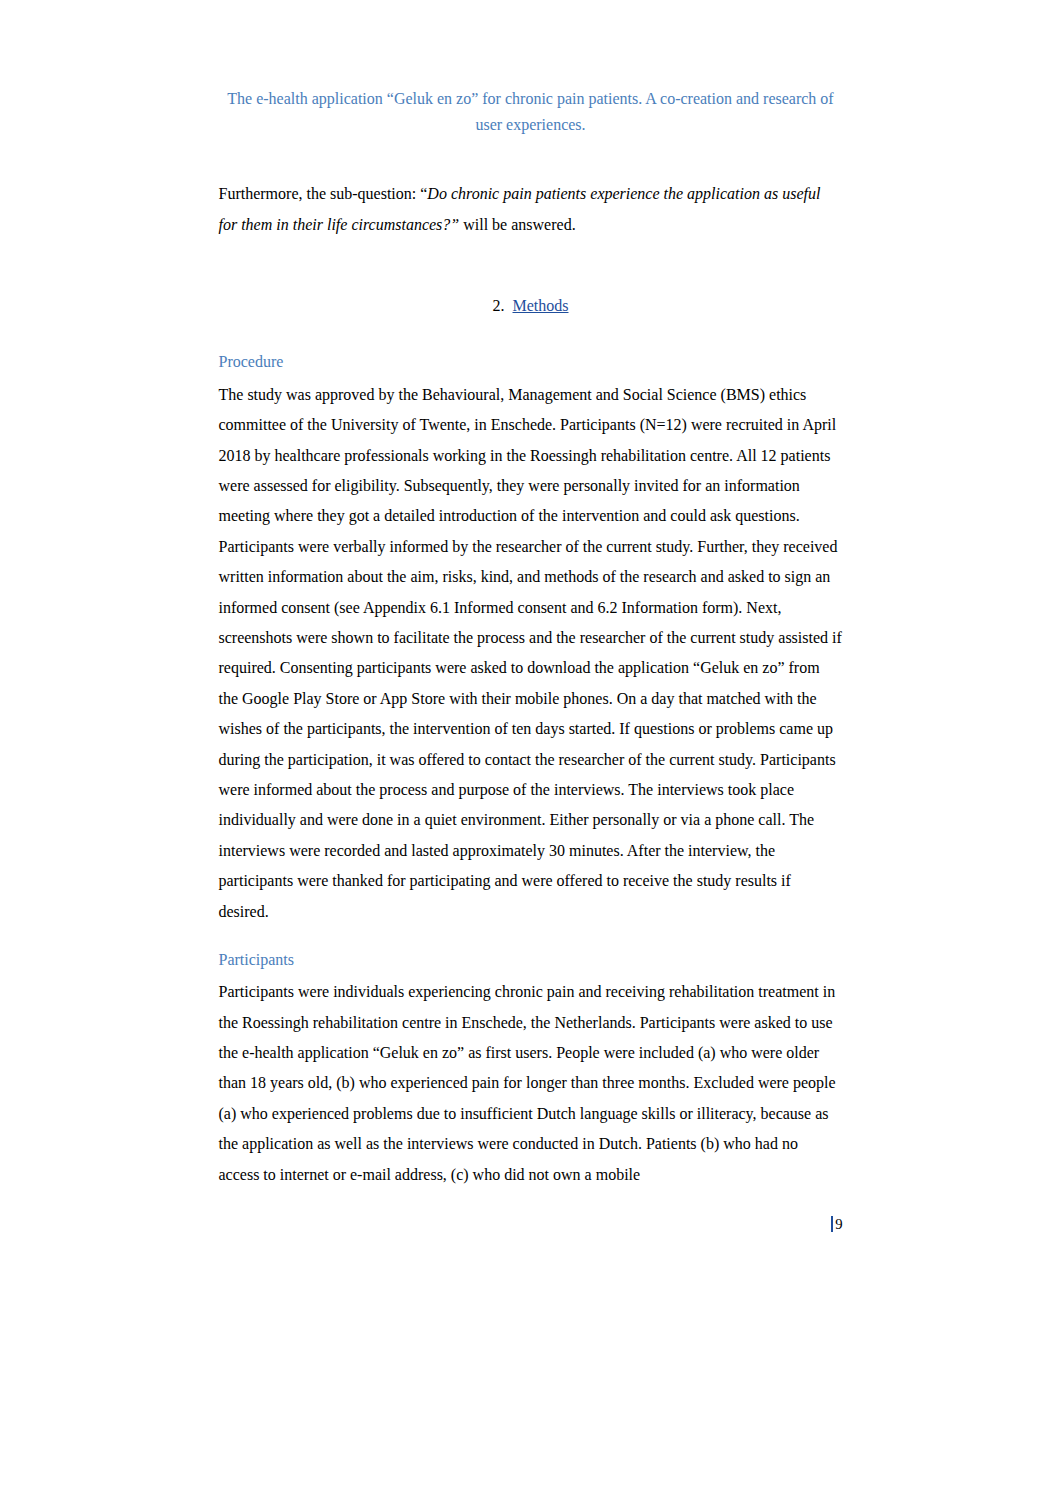The e-health application “Geluk en zo” for chronic pain patients. A co-creation and research of user experiences.
Furthermore, the sub-question: “Do chronic pain patients experience the application as useful for them in their life circumstances?” will be answered.
2. Methods
Procedure
The study was approved by the Behavioural, Management and Social Science (BMS) ethics committee of the University of Twente, in Enschede. Participants (N=12) were recruited in April 2018 by healthcare professionals working in the Roessingh rehabilitation centre. All 12 patients were assessed for eligibility. Subsequently, they were personally invited for an information meeting where they got a detailed introduction of the intervention and could ask questions. Participants were verbally informed by the researcher of the current study. Further, they received written information about the aim, risks, kind, and methods of the research and asked to sign an informed consent (see Appendix 6.1 Informed consent and 6.2 Information form). Next, screenshots were shown to facilitate the process and the researcher of the current study assisted if required. Consenting participants were asked to download the application “Geluk en zo” from the Google Play Store or App Store with their mobile phones. On a day that matched with the wishes of the participants, the intervention of ten days started. If questions or problems came up during the participation, it was offered to contact the researcher of the current study. Participants were informed about the process and purpose of the interviews. The interviews took place individually and were done in a quiet environment. Either personally or via a phone call. The interviews were recorded and lasted approximately 30 minutes. After the interview, the participants were thanked for participating and were offered to receive the study results if desired.
Participants
Participants were individuals experiencing chronic pain and receiving rehabilitation treatment in the Roessingh rehabilitation centre in Enschede, the Netherlands. Participants were asked to use the e-health application “Geluk en zo” as first users. People were included (a) who were older than 18 years old, (b) who experienced pain for longer than three months. Excluded were people (a) who experienced problems due to insufficient Dutch language skills or illiteracy, because as the application as well as the interviews were conducted in Dutch. Patients (b) who had no access to internet or e-mail address, (c) who did not own a mobile
9